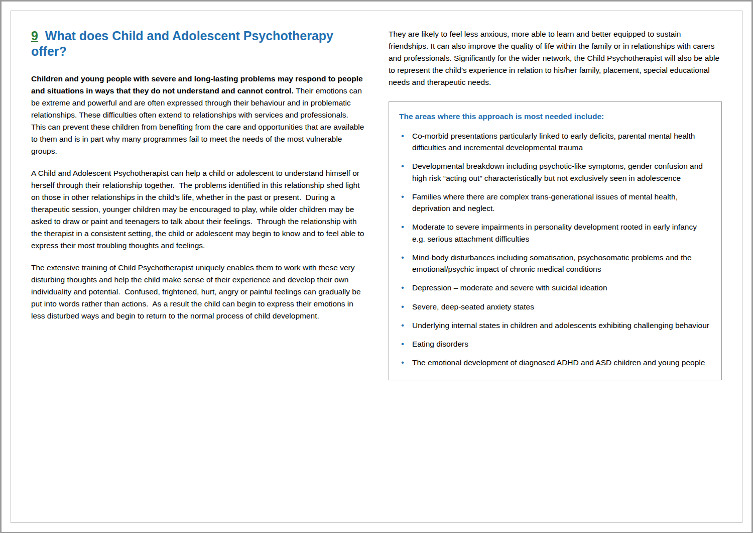9 What does Child and Adolescent Psychotherapy offer?
Children and young people with severe and long-lasting problems may respond to people and situations in ways that they do not understand and cannot control. Their emotions can be extreme and powerful and are often expressed through their behaviour and in problematic relationships. These difficulties often extend to relationships with services and professionals. This can prevent these children from benefiting from the care and opportunities that are available to them and is in part why many programmes fail to meet the needs of the most vulnerable groups.
A Child and Adolescent Psychotherapist can help a child or adolescent to understand himself or herself through their relationship together. The problems identified in this relationship shed light on those in other relationships in the child’s life, whether in the past or present. During a therapeutic session, younger children may be encouraged to play, while older children may be asked to draw or paint and teenagers to talk about their feelings. Through the relationship with the therapist in a consistent setting, the child or adolescent may begin to know and to feel able to express their most troubling thoughts and feelings.
The extensive training of Child Psychotherapist uniquely enables them to work with these very disturbing thoughts and help the child make sense of their experience and develop their own individuality and potential. Confused, frightened, hurt, angry or painful feelings can gradually be put into words rather than actions. As a result the child can begin to express their emotions in less disturbed ways and begin to return to the normal process of child development.
They are likely to feel less anxious, more able to learn and better equipped to sustain friendships. It can also improve the quality of life within the family or in relationships with carers and professionals. Significantly for the wider network, the Child Psychotherapist will also be able to represent the child’s experience in relation to his/her family, placement, special educational needs and therapeutic needs.
The areas where this approach is most needed include:
Co-morbid presentations particularly linked to early deficits, parental mental health difficulties and incremental developmental trauma
Developmental breakdown including psychotic-like symptoms, gender confusion and high risk “acting out” characteristically but not exclusively seen in adolescence
Families where there are complex trans-generational issues of mental health, deprivation and neglect.
Moderate to severe impairments in personality development rooted in early infancy e.g. serious attachment difficulties
Mind-body disturbances including somatisation, psychosomatic problems and the emotional/psychic impact of chronic medical conditions
Depression – moderate and severe with suicidal ideation
Severe, deep-seated anxiety states
Underlying internal states in children and adolescents exhibiting challenging behaviour
Eating disorders
The emotional development of diagnosed ADHD and ASD children and young people